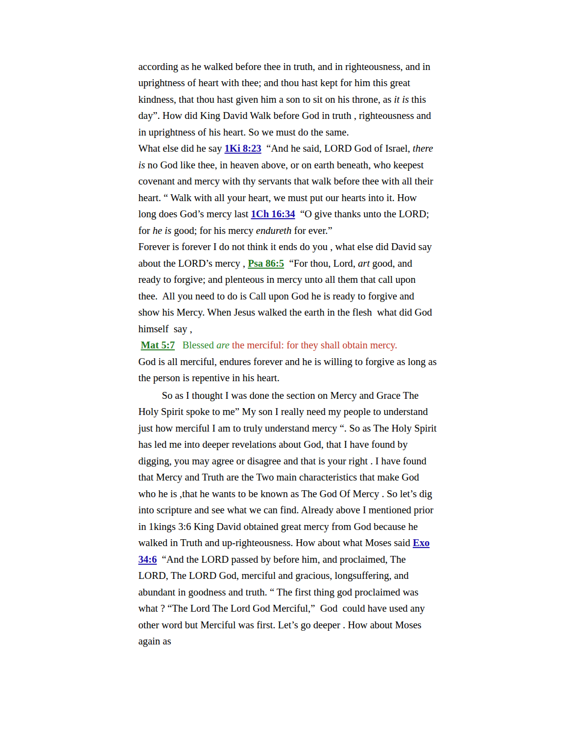according as he walked before thee in truth, and in righteousness, and in uprightness of heart with thee; and thou hast kept for him this great kindness, that thou hast given him a son to sit on his throne, as it is this day”. How did King David Walk before God in truth , righteousness and in uprightness of his heart. So we must do the same.
What else did he say 1Ki 8:23 “And he said, LORD God of Israel, there is no God like thee, in heaven above, or on earth beneath, who keepest covenant and mercy with thy servants that walk before thee with all their heart. “ Walk with all your heart, we must put our hearts into it. How long does God’s mercy last 1Ch 16:34 “O give thanks unto the LORD; for he is good; for his mercy endureth for ever.”
Forever is forever I do not think it ends do you , what else did David say about the LORD’s mercy , Psa 86:5 “For thou, Lord, art good, and ready to forgive; and plenteous in mercy unto all them that call upon thee. All you need to do is Call upon God he is ready to forgive and show his Mercy. When Jesus walked the earth in the flesh what did God himself say ,
Mat 5:7 Blessed are the merciful: for they shall obtain mercy.
God is all merciful, endures forever and he is willing to forgive as long as the person is repentive in his heart.
So as I thought I was done the section on Mercy and Grace The Holy Spirit spoke to me” My son I really need my people to understand just how merciful I am to truly understand mercy “. So as The Holy Spirit has led me into deeper revelations about God, that I have found by digging, you may agree or disagree and that is your right . I have found that Mercy and Truth are the Two main characteristics that make God who he is ,that he wants to be known as The God Of Mercy . So let’s dig into scripture and see what we can find. Already above I mentioned prior in 1kings 3:6 King David obtained great mercy from God because he walked in Truth and up-righteousness. How about what Moses said Exo 34:6 “And the LORD passed by before him, and proclaimed, The LORD, The LORD God, merciful and gracious, longsuffering, and abundant in goodness and truth. “ The first thing god proclaimed was what ? “The Lord The Lord God Merciful,” God could have used any other word but Merciful was first. Let’s go deeper . How about Moses again as